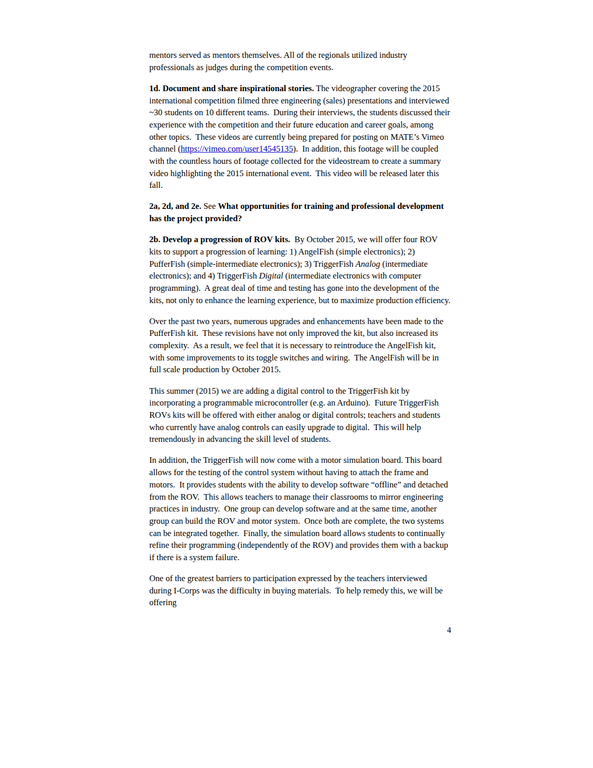mentors served as mentors themselves. All of the regionals utilized industry professionals as judges during the competition events.
1d. Document and share inspirational stories. The videographer covering the 2015 international competition filmed three engineering (sales) presentations and interviewed ~30 students on 10 different teams. During their interviews, the students discussed their experience with the competition and their future education and career goals, among other topics. These videos are currently being prepared for posting on MATE’s Vimeo channel (https://vimeo.com/user14545135). In addition, this footage will be coupled with the countless hours of footage collected for the videostream to create a summary video highlighting the 2015 international event. This video will be released later this fall.
2a, 2d, and 2e. See What opportunities for training and professional development has the project provided?
2b. Develop a progression of ROV kits. By October 2015, we will offer four ROV kits to support a progression of learning: 1) AngelFish (simple electronics); 2) PufferFish (simple-intermediate electronics); 3) TriggerFish Analog (intermediate electronics); and 4) TriggerFish Digital (intermediate electronics with computer programming). A great deal of time and testing has gone into the development of the kits, not only to enhance the learning experience, but to maximize production efficiency.
Over the past two years, numerous upgrades and enhancements have been made to the PufferFish kit. These revisions have not only improved the kit, but also increased its complexity. As a result, we feel that it is necessary to reintroduce the AngelFish kit, with some improvements to its toggle switches and wiring. The AngelFish will be in full scale production by October 2015.
This summer (2015) we are adding a digital control to the TriggerFish kit by incorporating a programmable microcontroller (e.g. an Arduino). Future TriggerFish ROVs kits will be offered with either analog or digital controls; teachers and students who currently have analog controls can easily upgrade to digital. This will help tremendously in advancing the skill level of students.
In addition, the TriggerFish will now come with a motor simulation board. This board allows for the testing of the control system without having to attach the frame and motors. It provides students with the ability to develop software “offline” and detached from the ROV. This allows teachers to manage their classrooms to mirror engineering practices in industry. One group can develop software and at the same time, another group can build the ROV and motor system. Once both are complete, the two systems can be integrated together. Finally, the simulation board allows students to continually refine their programming (independently of the ROV) and provides them with a backup if there is a system failure.
One of the greatest barriers to participation expressed by the teachers interviewed during I-Corps was the difficulty in buying materials. To help remedy this, we will be offering
4